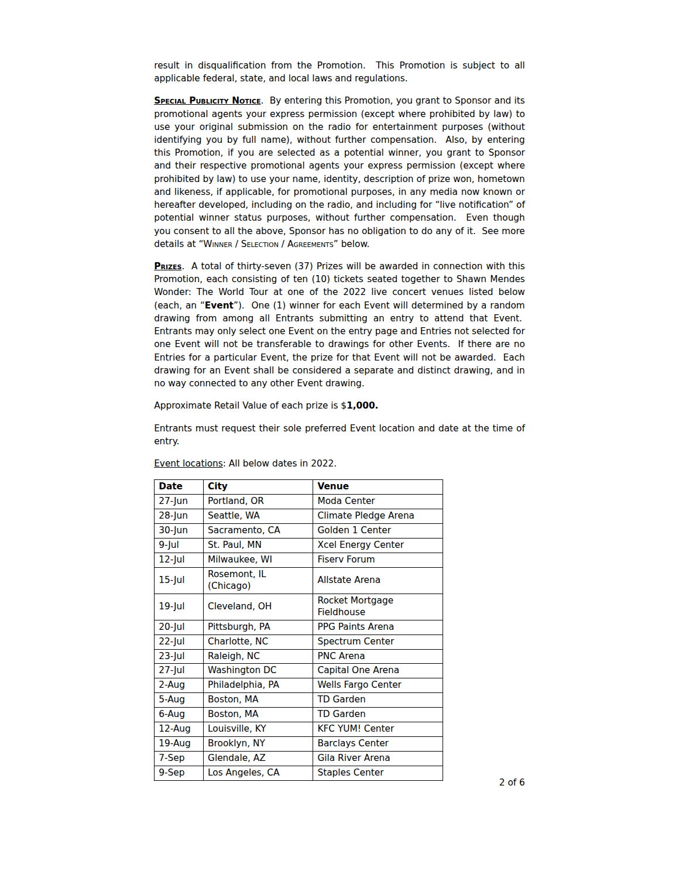result in disqualification from the Promotion. This Promotion is subject to all applicable federal, state, and local laws and regulations.
Special Publicity Notice. By entering this Promotion, you grant to Sponsor and its promotional agents your express permission (except where prohibited by law) to use your original submission on the radio for entertainment purposes (without identifying you by full name), without further compensation. Also, by entering this Promotion, if you are selected as a potential winner, you grant to Sponsor and their respective promotional agents your express permission (except where prohibited by law) to use your name, identity, description of prize won, hometown and likeness, if applicable, for promotional purposes, in any media now known or hereafter developed, including on the radio, and including for “live notification” of potential winner status purposes, without further compensation. Even though you consent to all the above, Sponsor has no obligation to do any of it. See more details at “Winner / Selection / Agreements” below.
Prizes. A total of thirty-seven (37) Prizes will be awarded in connection with this Promotion, each consisting of ten (10) tickets seated together to Shawn Mendes Wonder: The World Tour at one of the 2022 live concert venues listed below (each, an “Event”). One (1) winner for each Event will determined by a random drawing from among all Entrants submitting an entry to attend that Event. Entrants may only select one Event on the entry page and Entries not selected for one Event will not be transferable to drawings for other Events. If there are no Entries for a particular Event, the prize for that Event will not be awarded. Each drawing for an Event shall be considered a separate and distinct drawing, and in no way connected to any other Event drawing.
Approximate Retail Value of each prize is $1,000.
Entrants must request their sole preferred Event location and date at the time of entry.
Event locations: All below dates in 2022.
| Date | City | Venue |
| --- | --- | --- |
| 27-Jun | Portland, OR | Moda Center |
| 28-Jun | Seattle, WA | Climate Pledge Arena |
| 30-Jun | Sacramento, CA | Golden 1 Center |
| 9-Jul | St. Paul, MN | Xcel Energy Center |
| 12-Jul | Milwaukee, WI | Fiserv Forum |
| 15-Jul | Rosemont, IL (Chicago) | Allstate Arena |
| 19-Jul | Cleveland, OH | Rocket Mortgage Fieldhouse |
| 20-Jul | Pittsburgh, PA | PPG Paints Arena |
| 22-Jul | Charlotte, NC | Spectrum Center |
| 23-Jul | Raleigh, NC | PNC Arena |
| 27-Jul | Washington DC | Capital One Arena |
| 2-Aug | Philadelphia, PA | Wells Fargo Center |
| 5-Aug | Boston, MA | TD Garden |
| 6-Aug | Boston, MA | TD Garden |
| 12-Aug | Louisville, KY | KFC YUM! Center |
| 19-Aug | Brooklyn, NY | Barclays Center |
| 7-Sep | Glendale, AZ | Gila River Arena |
| 9-Sep | Los Angeles, CA | Staples Center |
2 of 6